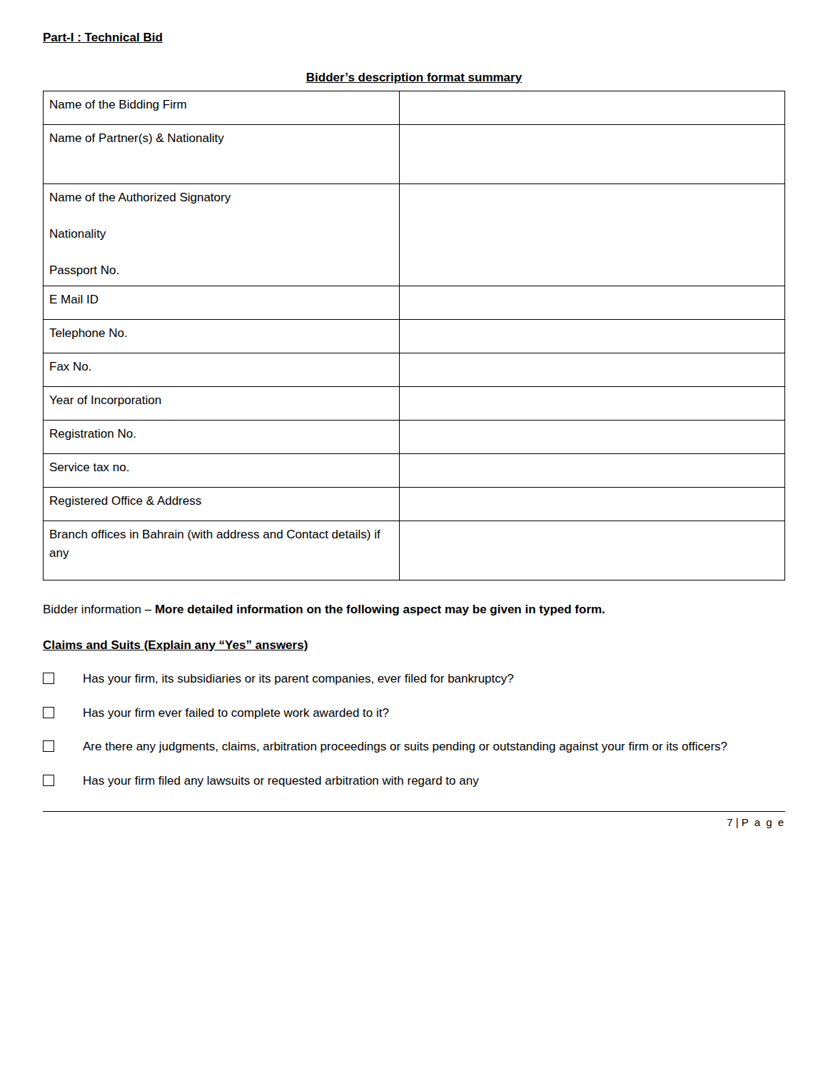Part-I : Technical Bid
Bidder’s description format summary
| Name of the Bidding Firm | |
| Name of Partner(s) & Nationality | |
| Name of the Authorized Signatory Nationality Passport No. | |
| E Mail ID | |
| Telephone No. | |
| Fax No. | |
| Year of Incorporation | |
| Registration No. | |
| Service tax no. | |
| Registered Office & Address | |
| Branch offices in Bahrain (with address and Contact details) if any | |
Bidder information – More detailed information on the following aspect may be given in typed form.
Claims and Suits (Explain any “Yes” answers)
Has your firm, its subsidiaries or its parent companies, ever filed for bankruptcy?
Has your firm ever failed to complete work awarded to it?
Are there any judgments, claims, arbitration proceedings or suits pending or outstanding against your firm or its officers?
Has your firm filed any lawsuits or requested arbitration with regard to any
7 | P a g e